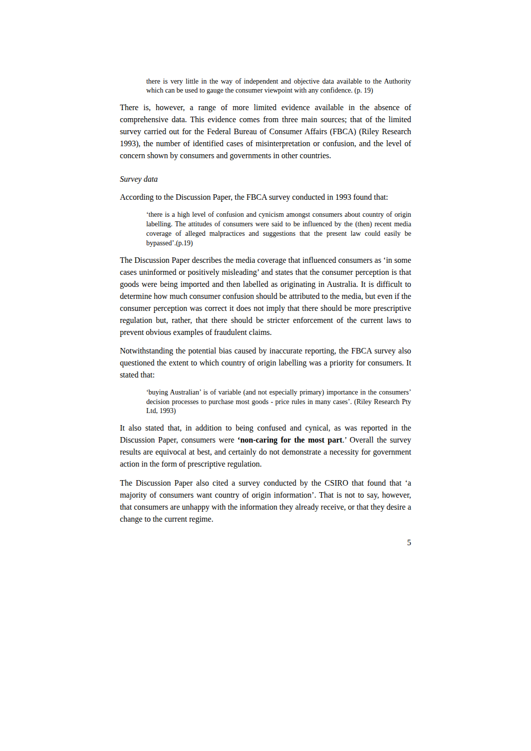there is very little in the way of independent and objective data available to the Authority which can be used to gauge the consumer viewpoint with any confidence. (p. 19)
There is, however, a range of more limited evidence available in the absence of comprehensive data. This evidence comes from three main sources; that of the limited survey carried out for the Federal Bureau of Consumer Affairs (FBCA) (Riley Research 1993), the number of identified cases of misinterpretation or confusion, and the level of concern shown by consumers and governments in other countries.
Survey data
According to the Discussion Paper, the FBCA survey conducted in 1993 found that:
‘there is a high level of confusion and cynicism amongst consumers about country of origin labelling. The attitudes of consumers were said to be influenced by the (then) recent media coverage of alleged malpractices and suggestions that the present law could easily be bypassed’.(p.19)
The Discussion Paper describes the media coverage that influenced consumers as ‘in some cases uninformed or positively misleading’ and states that the consumer perception is that goods were being imported and then labelled as originating in Australia. It is difficult to determine how much consumer confusion should be attributed to the media, but even if the consumer perception was correct it does not imply that there should be more prescriptive regulation but, rather, that there should be stricter enforcement of the current laws to prevent obvious examples of fraudulent claims.
Notwithstanding the potential bias caused by inaccurate reporting, the FBCA survey also questioned the extent to which country of origin labelling was a priority for consumers. It stated that:
‘buying Australian’ is of variable (and not especially primary) importance in the consumers’ decision processes to purchase most goods - price rules in many cases’. (Riley Research Pty Ltd, 1993)
It also stated that, in addition to being confused and cynical, as was reported in the Discussion Paper, consumers were ‘non-caring for the most part.’ Overall the survey results are equivocal at best, and certainly do not demonstrate a necessity for government action in the form of prescriptive regulation.
The Discussion Paper also cited a survey conducted by the CSIRO that found that ‘a majority of consumers want country of origin information’. That is not to say, however, that consumers are unhappy with the information they already receive, or that they desire a change to the current regime.
5